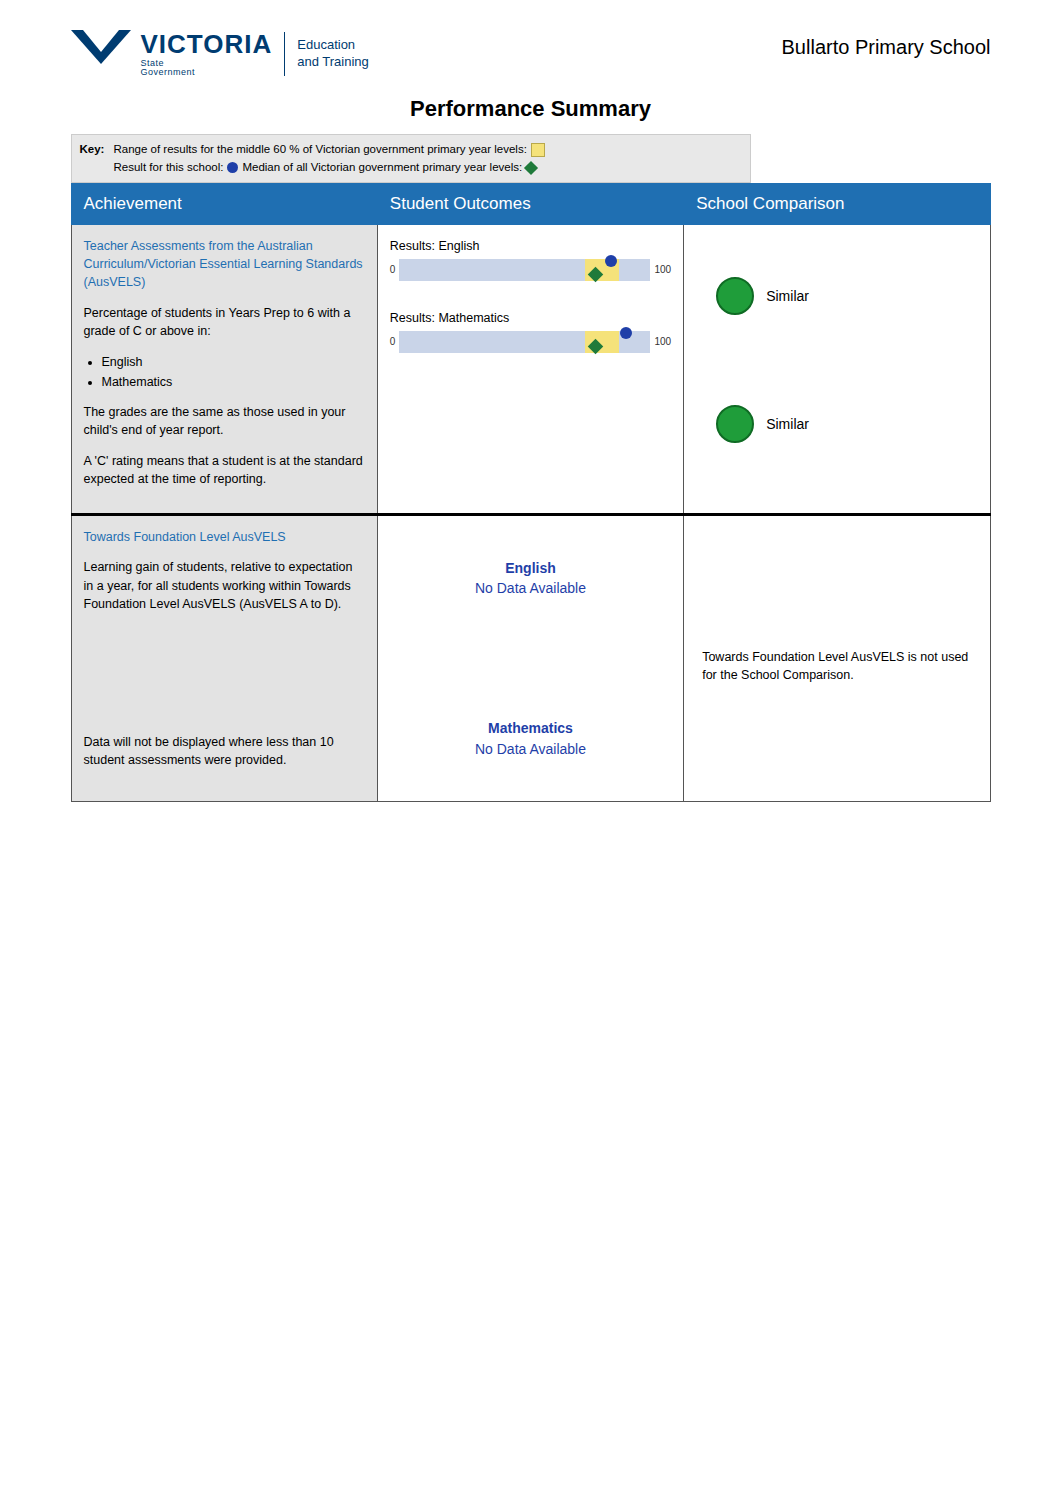VICTORIA
State
Government
Education
and Training
Bullarto Primary School
Performance Summary
Key: Range of results for the middle 60 % of Victorian government primary year levels:
Result for this school: Median of all Victorian government primary year levels:
| Achievement | Student Outcomes | School Comparison |
| --- | --- | --- |
| Teacher Assessments from the Australian Curriculum/Victorian Essential Learning Standards (AusVELS) Percentage of students in Years Prep to 6 with a grade of C or above in: English Mathematics The grades are the same as those used in your child's end of year report. A 'C' rating means that a student is at the standard expected at the time of reporting. | Results: English 0 100 Results: Mathematics 0 100 | Similar Similar |
| Towards Foundation Level AusVELS Learning gain of students, relative to expectation in a year, for all students working within Towards Foundation Level AusVELS (AusVELS A to D). Data will not be displayed where less than 10 student assessments were provided. | English No Data Available Mathematics No Data Available | Towards Foundation Level AusVELS is not used for the School Comparison. |